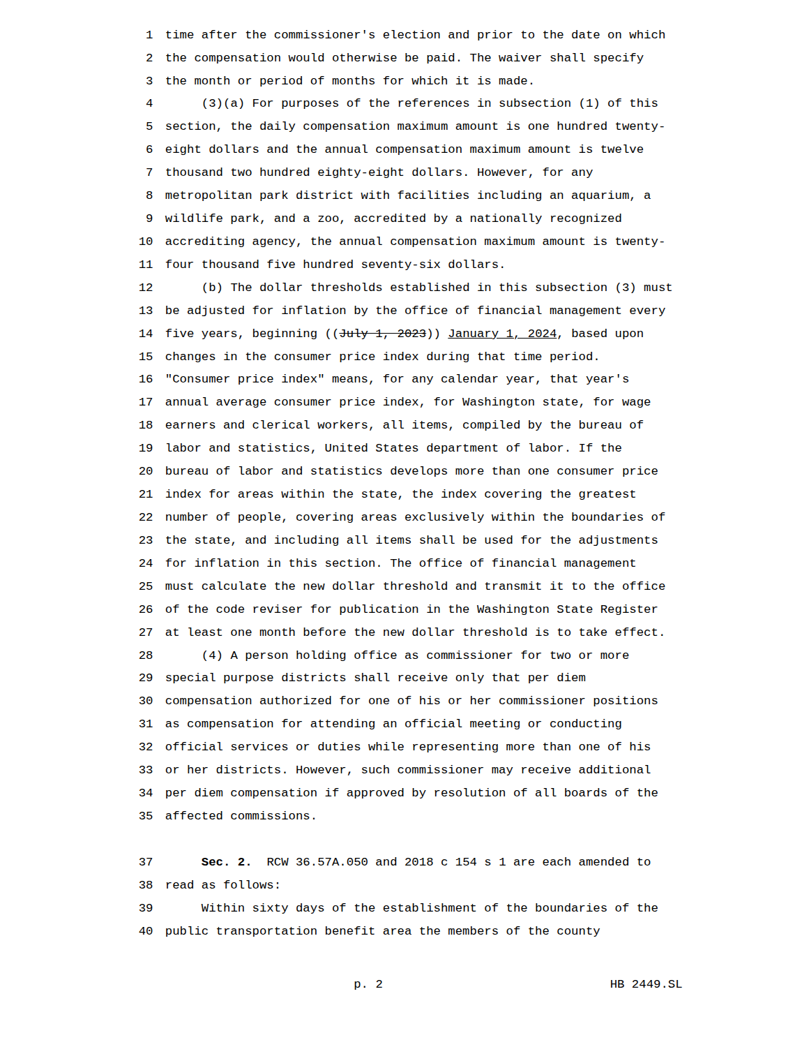time after the commissioner's election and prior to the date on which
the compensation would otherwise be paid. The waiver shall specify
the month or period of months for which it is made.
(3)(a) For purposes of the references in subsection (1) of this
section, the daily compensation maximum amount is one hundred twenty-
eight dollars and the annual compensation maximum amount is twelve
thousand two hundred eighty-eight dollars. However, for any
metropolitan park district with facilities including an aquarium, a
wildlife park, and a zoo, accredited by a nationally recognized
accrediting agency, the annual compensation maximum amount is twenty-
four thousand five hundred seventy-six dollars.
(b) The dollar thresholds established in this subsection (3) must
be adjusted for inflation by the office of financial management every
five years, beginning ((July 1, 2023)) January 1, 2024, based upon
changes in the consumer price index during that time period.
"Consumer price index" means, for any calendar year, that year's
annual average consumer price index, for Washington state, for wage
earners and clerical workers, all items, compiled by the bureau of
labor and statistics, United States department of labor. If the
bureau of labor and statistics develops more than one consumer price
index for areas within the state, the index covering the greatest
number of people, covering areas exclusively within the boundaries of
the state, and including all items shall be used for the adjustments
for inflation in this section. The office of financial management
must calculate the new dollar threshold and transmit it to the office
of the code reviser for publication in the Washington State Register
at least one month before the new dollar threshold is to take effect.
(4) A person holding office as commissioner for two or more
special purpose districts shall receive only that per diem
compensation authorized for one of his or her commissioner positions
as compensation for attending an official meeting or conducting
official services or duties while representing more than one of his
or her districts. However, such commissioner may receive additional
per diem compensation if approved by resolution of all boards of the
affected commissions.
Sec. 2. RCW 36.57A.050 and 2018 c 154 s 1 are each amended to
read as follows:
Within sixty days of the establishment of the boundaries of the
public transportation benefit area the members of the county
p. 2 HB 2449.SL